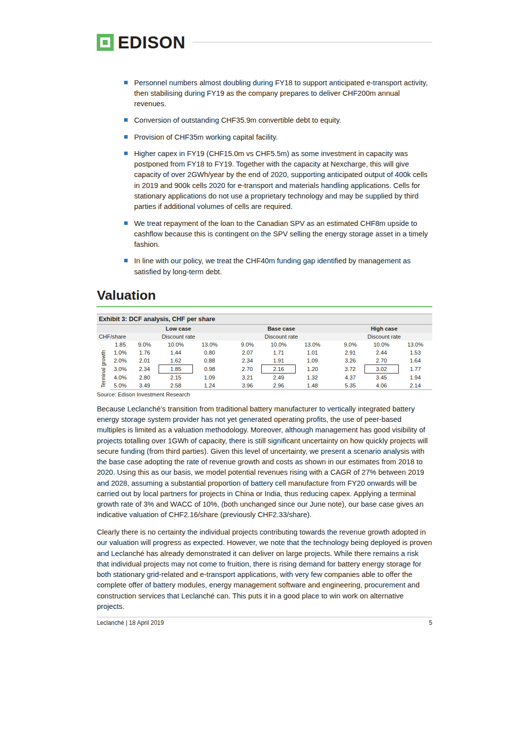EDISON
Personnel numbers almost doubling during FY18 to support anticipated e-transport activity, then stabilising during FY19 as the company prepares to deliver CHF200m annual revenues.
Conversion of outstanding CHF35.9m convertible debt to equity.
Provision of CHF35m working capital facility.
Higher capex in FY19 (CHF15.0m vs CHF5.5m) as some investment in capacity was postponed from FY18 to FY19. Together with the capacity at Nexcharge, this will give capacity of over 2GWh/year by the end of 2020, supporting anticipated output of 400k cells in 2019 and 900k cells 2020 for e-transport and materials handling applications. Cells for stationary applications do not use a proprietary technology and may be supplied by third parties if additional volumes of cells are required.
We treat repayment of the loan to the Canadian SPV as an estimated CHF8m upside to cashflow because this is contingent on the SPV selling the energy storage asset in a timely fashion.
In line with our policy, we treat the CHF40m funding gap identified by management as satisfied by long-term debt.
Valuation
Exhibit 3: DCF analysis, CHF per share
| | | Low case | | Base case | | High case |
| --- | --- | --- | --- | --- | --- | --- |
| CHF/share | Discount rate | | Discount rate | | Discount rate |
| | 1.85 | 9.0% | 10.0% | 13.0% | | 9.0% | 10.0% | 13.0% | | 9.0% | 10.0% | 13.0% |
| Terminal growth | 1.0% | 1.76 | 1.44 | 0.80 | | 2.07 | 1.71 | 1.01 | | 2.91 | 2.44 | 1.53 |
| 2.0% | 2.01 | 1.62 | 0.88 | | 2.34 | 1.91 | 1.09 | | 3.26 | 2.70 | 1.64 |
| 3.0% | 2.34 | 1.85 | 0.98 | | 2.70 | 2.16 | 1.20 | | 3.72 | 3.02 | 1.77 |
| 4.0% | 2.80 | 2.15 | 1.09 | | 3.21 | 2.49 | 1.32 | | 4.37 | 3.45 | 1.94 |
| 5.0% | 3.49 | 2.58 | 1.24 | | 3.96 | 2.96 | 1.48 | | 5.35 | 4.06 | 2.14 |
Source: Edison Investment Research
Because Leclanché’s transition from traditional battery manufacturer to vertically integrated battery energy storage system provider has not yet generated operating profits, the use of peer-based multiples is limited as a valuation methodology. Moreover, although management has good visibility of projects totalling over 1GWh of capacity, there is still significant uncertainty on how quickly projects will secure funding (from third parties). Given this level of uncertainty, we present a scenario analysis with the base case adopting the rate of revenue growth and costs as shown in our estimates from 2018 to 2020. Using this as our basis, we model potential revenues rising with a CAGR of 27% between 2019 and 2028, assuming a substantial proportion of battery cell manufacture from FY20 onwards will be carried out by local partners for projects in China or India, thus reducing capex. Applying a terminal growth rate of 3% and WACC of 10%, (both unchanged since our June note), our base case gives an indicative valuation of CHF2.16/share (previously CHF2.33/share).
Clearly there is no certainty the individual projects contributing towards the revenue growth adopted in our valuation will progress as expected. However, we note that the technology being deployed is proven and Leclanché has already demonstrated it can deliver on large projects. While there remains a risk that individual projects may not come to fruition, there is rising demand for battery energy storage for both stationary grid-related and e-transport applications, with very few companies able to offer the complete offer of battery modules, energy management software and engineering, procurement and construction services that Leclanché can. This puts it in a good place to win work on alternative projects.
Leclanché | 18 April 2019
5